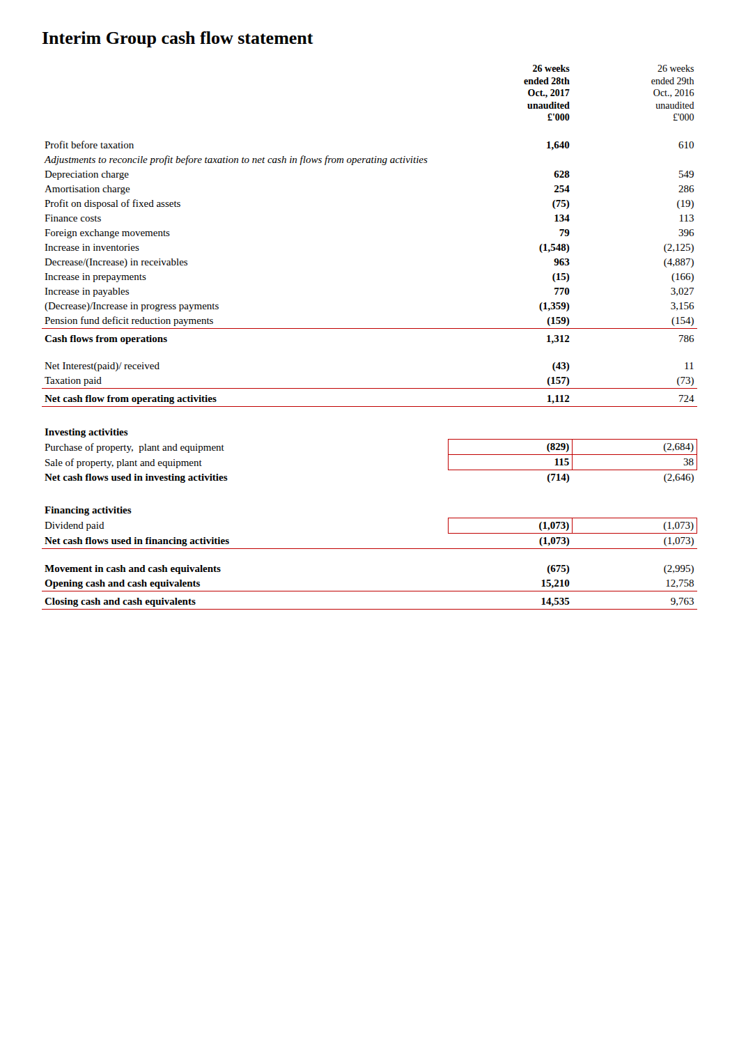Interim Group cash flow statement
| | 26 weeks ended 28th Oct., 2017 unaudited £'000 | 26 weeks ended 29th Oct., 2016 unaudited £'000 |
| --- | --- | --- |
| Profit before taxation | 1,640 | 610 |
| Adjustments to reconcile profit before taxation to net cash in flows from operating activities | | |
| Depreciation charge | 628 | 549 |
| Amortisation charge | 254 | 286 |
| Profit on disposal of fixed assets | (75) | (19) |
| Finance costs | 134 | 113 |
| Foreign exchange movements | 79 | 396 |
| Increase in inventories | (1,548) | (2,125) |
| Decrease/(Increase) in receivables | 963 | (4,887) |
| Increase in prepayments | (15) | (166) |
| Increase in payables | 770 | 3,027 |
| (Decrease)/Increase in progress payments | (1,359) | 3,156 |
| Pension fund deficit reduction payments | (159) | (154) |
| Cash flows from operations | 1,312 | 786 |
| Net Interest(paid)/ received | (43) | 11 |
| Taxation paid | (157) | (73) |
| Net cash flow from operating activities | 1,112 | 724 |
| Investing activities | | |
| Purchase of property, plant and equipment | (829) | (2,684) |
| Sale of property, plant and equipment | 115 | 38 |
| Net cash flows used in investing activities | (714) | (2,646) |
| Financing activities | | |
| Dividend paid | (1,073) | (1,073) |
| Net cash flows used in financing activities | (1,073) | (1,073) |
| Movement in cash and cash equivalents | (675) | (2,995) |
| Opening cash and cash equivalents | 15,210 | 12,758 |
| Closing cash and cash equivalents | 14,535 | 9,763 |